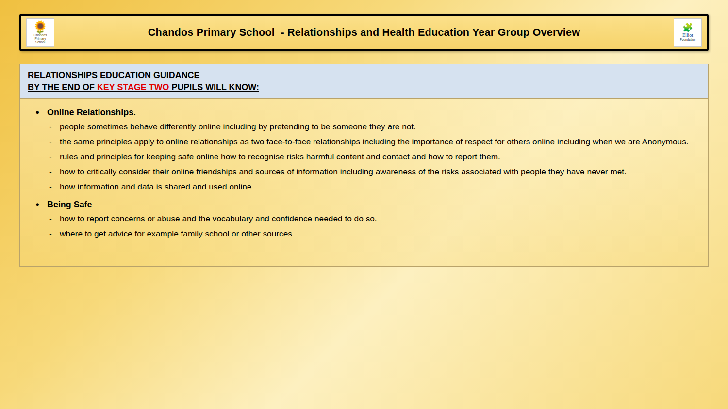🌻
Chandos
Primary
School
Chandos Primary School - Relationships and Health Education Year Group Overview
🧩 Elliot Foundation
RELATIONSHIPS EDUCATION GUIDANCE
BY THE END OF KEY STAGE TWO PUPILS WILL KNOW:
Online Relationships.
people sometimes behave differently online including by pretending to be someone they are not.
the same principles apply to online relationships as two face-to-face relationships including the importance of respect for others online including when we are Anonymous.
rules and principles for keeping safe online how to recognise risks harmful content and contact and how to report them.
how to critically consider their online friendships and sources of information including awareness of the risks associated with people they have never met.
how information and data is shared and used online.
Being Safe
how to report concerns or abuse and the vocabulary and confidence needed to do so.
where to get advice for example family school or other sources.